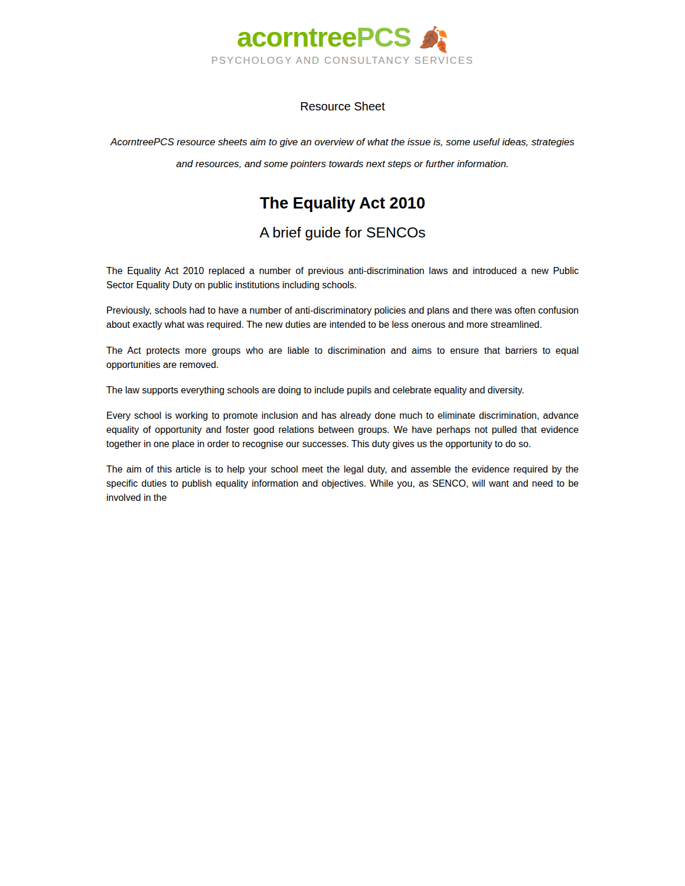acorntree PCS 🍂
PSYCHOLOGY AND CONSULTANCY SERVICES
Resource Sheet
AcorntreePCS resource sheets aim to give an overview of what the issue is, some useful ideas, strategies and resources, and some pointers towards next steps or further information.
The Equality Act 2010
A brief guide for SENCOs
The Equality Act 2010 replaced a number of previous anti-discrimination laws and introduced a new Public Sector Equality Duty on public institutions including schools.
Previously, schools had to have a number of anti-discriminatory policies and plans and there was often confusion about exactly what was required. The new duties are intended to be less onerous and more streamlined.
The Act protects more groups who are liable to discrimination and aims to ensure that barriers to equal opportunities are removed.
The law supports everything schools are doing to include pupils and celebrate equality and diversity.
Every school is working to promote inclusion and has already done much to eliminate discrimination, advance equality of opportunity and foster good relations between groups. We have perhaps not pulled that evidence together in one place in order to recognise our successes. This duty gives us the opportunity to do so.
The aim of this article is to help your school meet the legal duty, and assemble the evidence required by the specific duties to publish equality information and objectives. While you, as SENCO, will want and need to be involved in the